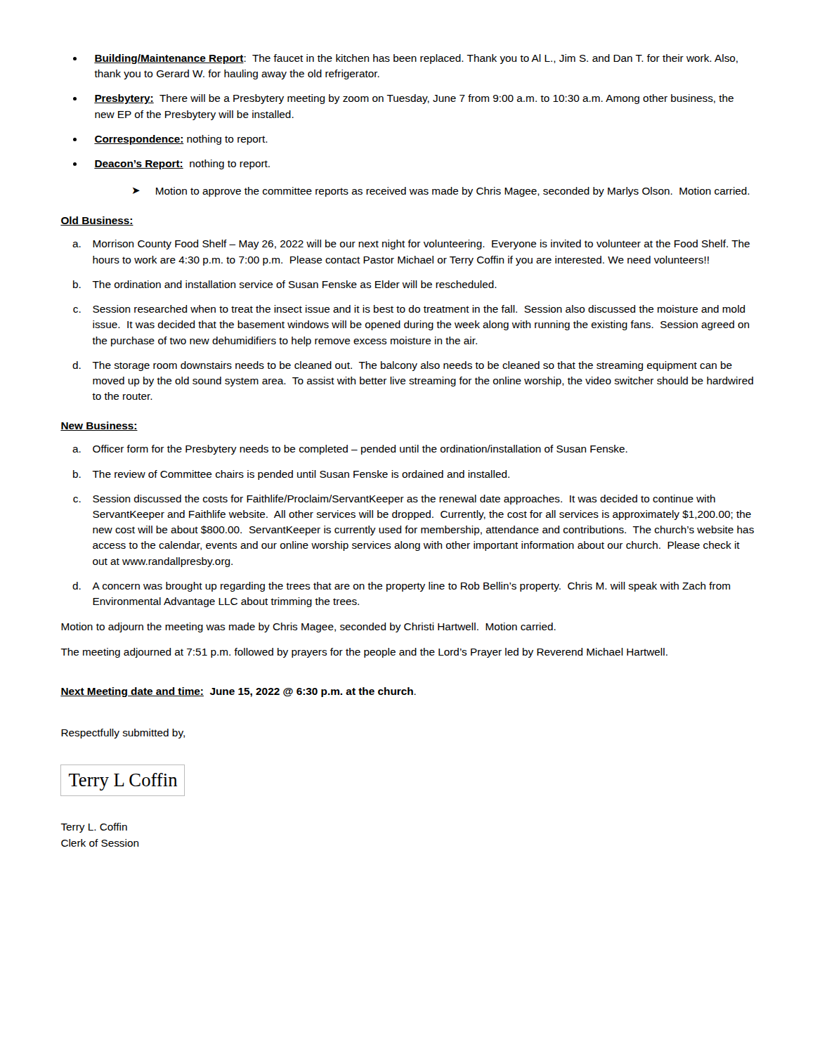Building/Maintenance Report: The faucet in the kitchen has been replaced. Thank you to Al L., Jim S. and Dan T. for their work. Also, thank you to Gerard W. for hauling away the old refrigerator.
Presbytery: There will be a Presbytery meeting by zoom on Tuesday, June 7 from 9:00 a.m. to 10:30 a.m. Among other business, the new EP of the Presbytery will be installed.
Correspondence: nothing to report.
Deacon’s Report: nothing to report.
Motion to approve the committee reports as received was made by Chris Magee, seconded by Marlys Olson. Motion carried.
Old Business:
Morrison County Food Shelf – May 26, 2022 will be our next night for volunteering. Everyone is invited to volunteer at the Food Shelf. The hours to work are 4:30 p.m. to 7:00 p.m. Please contact Pastor Michael or Terry Coffin if you are interested. We need volunteers!!
The ordination and installation service of Susan Fenske as Elder will be rescheduled.
Session researched when to treat the insect issue and it is best to do treatment in the fall. Session also discussed the moisture and mold issue. It was decided that the basement windows will be opened during the week along with running the existing fans. Session agreed on the purchase of two new dehumidifiers to help remove excess moisture in the air.
The storage room downstairs needs to be cleaned out. The balcony also needs to be cleaned so that the streaming equipment can be moved up by the old sound system area. To assist with better live streaming for the online worship, the video switcher should be hardwired to the router.
New Business:
Officer form for the Presbytery needs to be completed – pended until the ordination/installation of Susan Fenske.
The review of Committee chairs is pended until Susan Fenske is ordained and installed.
Session discussed the costs for Faithlife/Proclaim/ServantKeeper as the renewal date approaches. It was decided to continue with ServantKeeper and Faithlife website. All other services will be dropped. Currently, the cost for all services is approximately $1,200.00; the new cost will be about $800.00. ServantKeeper is currently used for membership, attendance and contributions. The church’s website has access to the calendar, events and our online worship services along with other important information about our church. Please check it out at www.randallpresby.org.
A concern was brought up regarding the trees that are on the property line to Rob Bellin’s property. Chris M. will speak with Zach from Environmental Advantage LLC about trimming the trees.
Motion to adjourn the meeting was made by Chris Magee, seconded by Christi Hartwell. Motion carried.
The meeting adjourned at 7:51 p.m. followed by prayers for the people and the Lord’s Prayer led by Reverend Michael Hartwell.
Next Meeting date and time: June 15, 2022 @ 6:30 p.m. at the church.
Respectfully submitted by,
Terry L Coffin
Terry L. Coffin
Clerk of Session